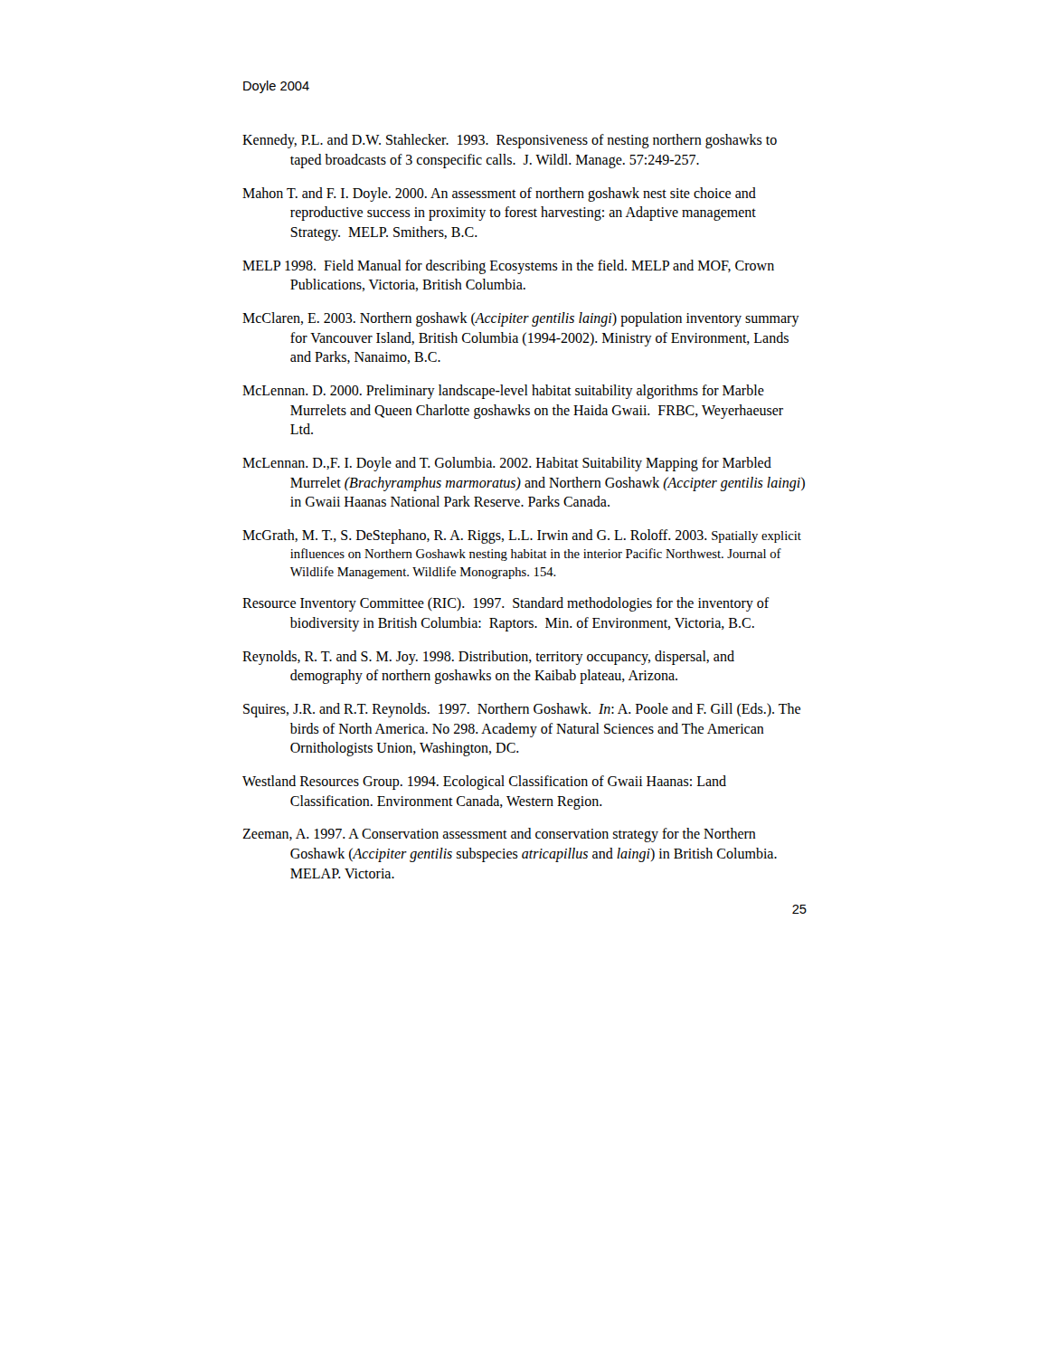Doyle 2004
Kennedy, P.L. and D.W. Stahlecker. 1993. Responsiveness of nesting northern goshawks to taped broadcasts of 3 conspecific calls. J. Wildl. Manage. 57:249-257.
Mahon T. and F. I. Doyle. 2000. An assessment of northern goshawk nest site choice and reproductive success in proximity to forest harvesting: an Adaptive management Strategy. MELP. Smithers, B.C.
MELP 1998. Field Manual for describing Ecosystems in the field. MELP and MOF, Crown Publications, Victoria, British Columbia.
McClaren, E. 2003. Northern goshawk (Accipiter gentilis laingi) population inventory summary for Vancouver Island, British Columbia (1994-2002). Ministry of Environment, Lands and Parks, Nanaimo, B.C.
McLennan. D. 2000. Preliminary landscape-level habitat suitability algorithms for Marble Murrelets and Queen Charlotte goshawks on the Haida Gwaii. FRBC, Weyerhaeuser Ltd.
McLennan. D.,F. I. Doyle and T. Golumbia. 2002. Habitat Suitability Mapping for Marbled Murrelet (Brachyramphus marmoratus) and Northern Goshawk (Accipter gentilis laingi) in Gwaii Haanas National Park Reserve. Parks Canada.
McGrath, M. T., S. DeStephano, R. A. Riggs, L.L. Irwin and G. L. Roloff. 2003. Spatially explicit influences on Northern Goshawk nesting habitat in the interior Pacific Northwest. Journal of Wildlife Management. Wildlife Monographs. 154.
Resource Inventory Committee (RIC). 1997. Standard methodologies for the inventory of biodiversity in British Columbia: Raptors. Min. of Environment, Victoria, B.C.
Reynolds, R. T. and S. M. Joy. 1998. Distribution, territory occupancy, dispersal, and demography of northern goshawks on the Kaibab plateau, Arizona.
Squires, J.R. and R.T. Reynolds. 1997. Northern Goshawk. In: A. Poole and F. Gill (Eds.). The birds of North America. No 298. Academy of Natural Sciences and The American Ornithologists Union, Washington, DC.
Westland Resources Group. 1994. Ecological Classification of Gwaii Haanas: Land Classification. Environment Canada, Western Region.
Zeeman, A. 1997. A Conservation assessment and conservation strategy for the Northern Goshawk (Accipiter gentilis subspecies atricapillus and laingi) in British Columbia. MELAP. Victoria.
25